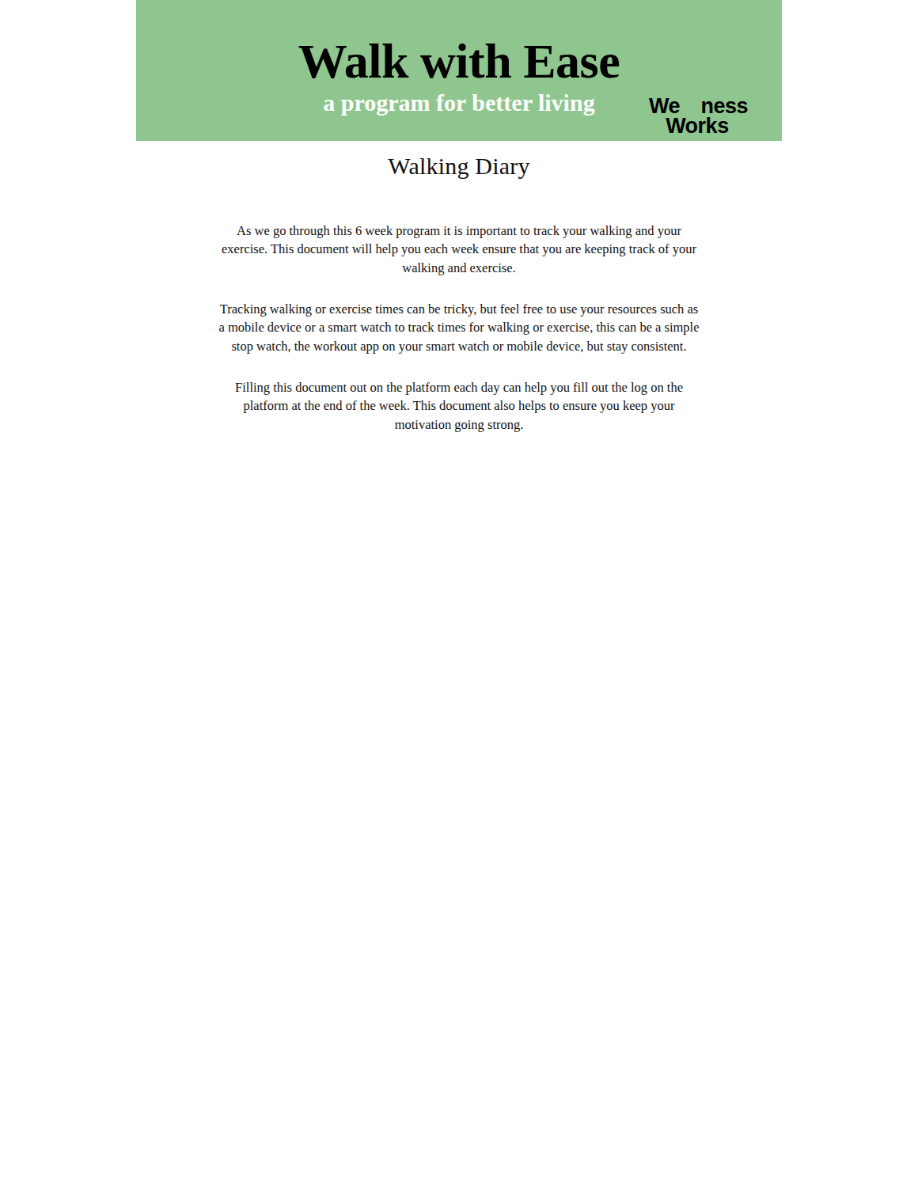Walk with Ease a program for better living
We★ness Works
Walking Diary
As we go through this 6 week program it is important to track your walking and your exercise. This document will help you each week ensure that you are keeping track of your walking and exercise.
Tracking walking or exercise times can be tricky, but feel free to use your resources such as a mobile device or a smart watch to track times for walking or exercise, this can be a simple stop watch, the workout app on your smart watch or mobile device, but stay consistent.
Filling this document out on the platform each day can help you fill out the log on the platform at the end of the week. This document also helps to ensure you keep your motivation going strong.